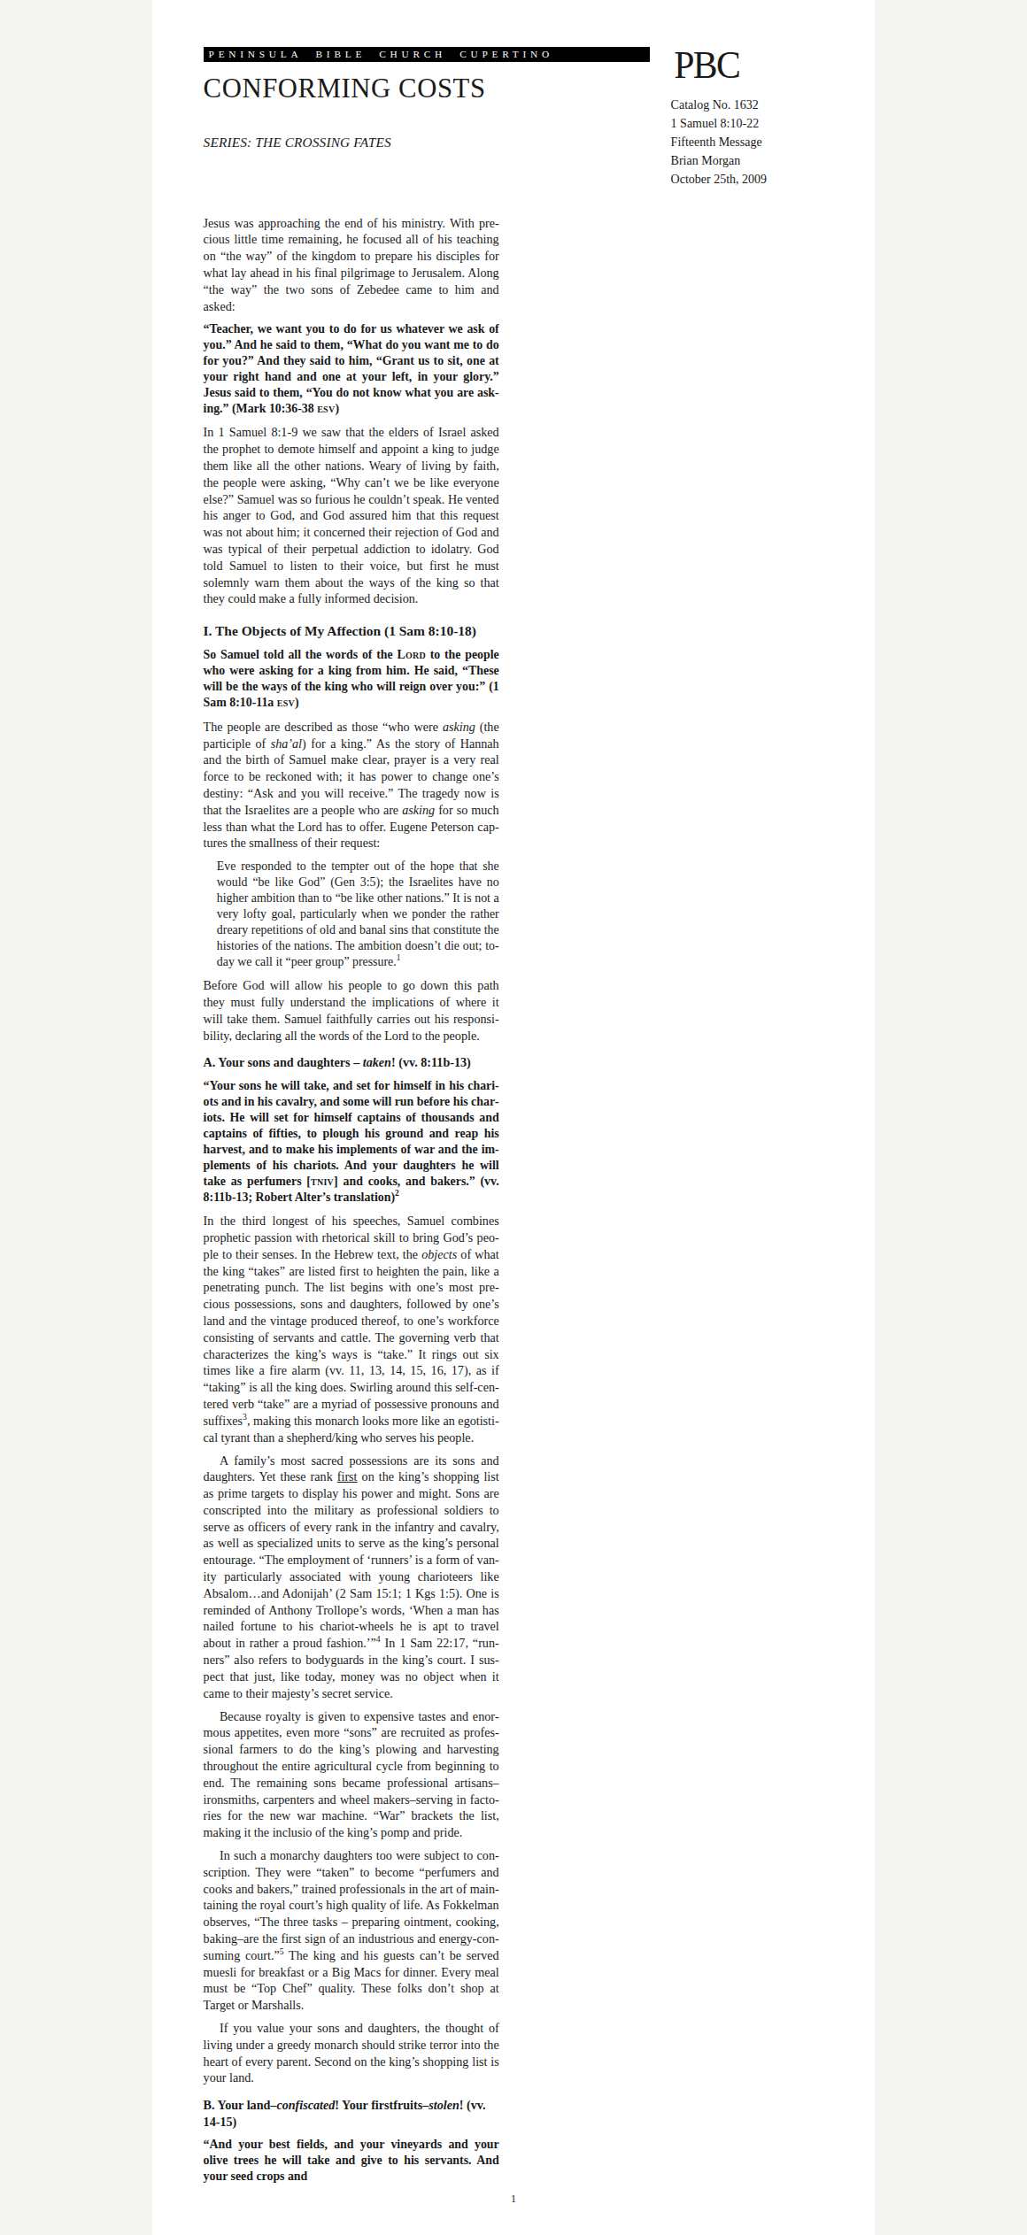PENINSULA BIBLE CHURCH CUPERTINO
CONFORMING COSTS
SERIES: THE CROSSING FATES
PBC
Catalog No. 1632
1 Samuel 8:10-22
Fifteenth Message
Brian Morgan
October 25th, 2009
Jesus was approaching the end of his ministry. With precious little time remaining, he focused all of his teaching on “the way” of the kingdom to prepare his disciples for what lay ahead in his final pilgrimage to Jerusalem. Along “the way” the two sons of Zebedee came to him and asked:
“Teacher, we want you to do for us whatever we ask of you.” And he said to them, “What do you want me to do for you?” And they said to him, “Grant us to sit, one at your right hand and one at your left, in your glory.” Jesus said to them, “You do not know what you are asking.” (Mark 10:36-38 esv)
In 1 Samuel 8:1-9 we saw that the elders of Israel asked the prophet to demote himself and appoint a king to judge them like all the other nations. Weary of living by faith, the people were asking, “Why can’t we be like everyone else?” Samuel was so furious he couldn’t speak. He vented his anger to God, and God assured him that this request was not about him; it concerned their rejection of God and was typical of their perpetual addiction to idolatry. God told Samuel to listen to their voice, but first he must solemnly warn them about the ways of the king so that they could make a fully informed decision.
I. The Objects of My Affection (1 Sam 8:10-18)
So Samuel told all the words of the Lord to the people who were asking for a king from him. He said, “These will be the ways of the king who will reign over you:” (1 Sam 8:10-11a esv)
The people are described as those “who were asking (the participle of sha’al) for a king.” As the story of Hannah and the birth of Samuel make clear, prayer is a very real force to be reckoned with; it has power to change one’s destiny: “Ask and you will receive.” The tragedy now is that the Israelites are a people who are asking for so much less than what the Lord has to offer. Eugene Peterson captures the smallness of their request:
Eve responded to the tempter out of the hope that she would “be like God” (Gen 3:5); the Israelites have no higher ambition than to “be like other nations.” It is not a very lofty goal, particularly when we ponder the rather dreary repetitions of old and banal sins that constitute the histories of the nations. The ambition doesn’t die out; today we call it “peer group” pressure.1
Before God will allow his people to go down this path they must fully understand the implications of where it will take them. Samuel faithfully carries out his responsibility, declaring all the words of the Lord to the people.
A. Your sons and daughters – taken! (vv. 8:11b-13)
“Your sons he will take, and set for himself in his chariots and in his cavalry, and some will run before his chariots. He will set for himself captains of thousands and captains of fifties, to plough his ground and reap his harvest, and to make his implements of war and the implements of his chariots. And your daughters he will take as perfumers [tniv] and cooks, and bakers.” (vv. 8:11b-13; Robert Alter’s translation)2
In the third longest of his speeches, Samuel combines prophetic passion with rhetorical skill to bring God’s people to their senses. In the Hebrew text, the objects of what the king “takes” are listed first to heighten the pain, like a penetrating punch. The list begins with one’s most precious possessions, sons and daughters, followed by one’s land and the vintage produced thereof, to one’s workforce consisting of servants and cattle. The governing verb that characterizes the king’s ways is “take.” It rings out six times like a fire alarm (vv. 11, 13, 14, 15, 16, 17), as if “taking” is all the king does. Swirling around this self-centered verb “take” are a myriad of possessive pronouns and suffixes3, making this monarch looks more like an egotistical tyrant than a shepherd/king who serves his people.
A family’s most sacred possessions are its sons and daughters. Yet these rank first on the king’s shopping list as prime targets to display his power and might. Sons are conscripted into the military as professional soldiers to serve as officers of every rank in the infantry and cavalry, as well as specialized units to serve as the king’s personal entourage. “The employment of ‘runners’ is a form of vanity particularly associated with young charioteers like Absalom…and Adonijah’ (2 Sam 15:1; 1 Kgs 1:5). One is reminded of Anthony Trollope’s words, ‘When a man has nailed fortune to his chariot-wheels he is apt to travel about in rather a proud fashion.’”4 In 1 Sam 22:17, “runners” also refers to bodyguards in the king’s court. I suspect that just, like today, money was no object when it came to their majesty’s secret service.
Because royalty is given to expensive tastes and enormous appetites, even more “sons” are recruited as professional farmers to do the king’s plowing and harvesting throughout the entire agricultural cycle from beginning to end. The remaining sons became professional artisans–ironsmiths, carpenters and wheel makers–serving in factories for the new war machine. “War” brackets the list, making it the inclusio of the king’s pomp and pride.
In such a monarchy daughters too were subject to conscription. They were “taken” to become “perfumers and cooks and bakers,” trained professionals in the art of maintaining the royal court’s high quality of life. As Fokkelman observes, “The three tasks – preparing ointment, cooking, baking–are the first sign of an industrious and energy-consuming court.”5 The king and his guests can’t be served muesli for breakfast or a Big Macs for dinner. Every meal must be “Top Chef” quality. These folks don’t shop at Target or Marshalls.
If you value your sons and daughters, the thought of living under a greedy monarch should strike terror into the heart of every parent. Second on the king’s shopping list is your land.
B. Your land–confiscated! Your firstfruits–stolen! (vv. 14-15)
“And your best fields, and your vineyards and your olive trees he will take and give to his servants. And your seed crops and
1